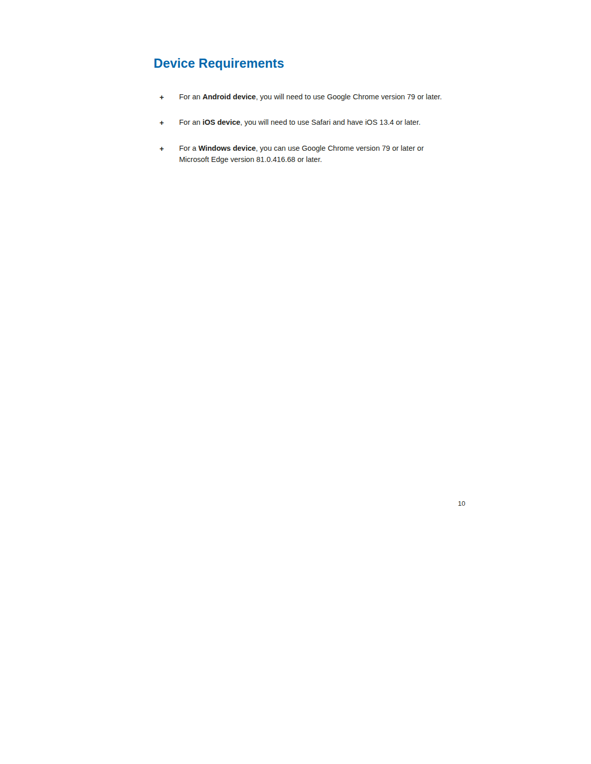Device Requirements
For an Android device, you will need to use Google Chrome version 79 or later.
For an iOS device, you will need to use Safari and have iOS 13.4 or later.
For a Windows device, you can use Google Chrome version 79 or later or Microsoft Edge version 81.0.416.68 or later.
10